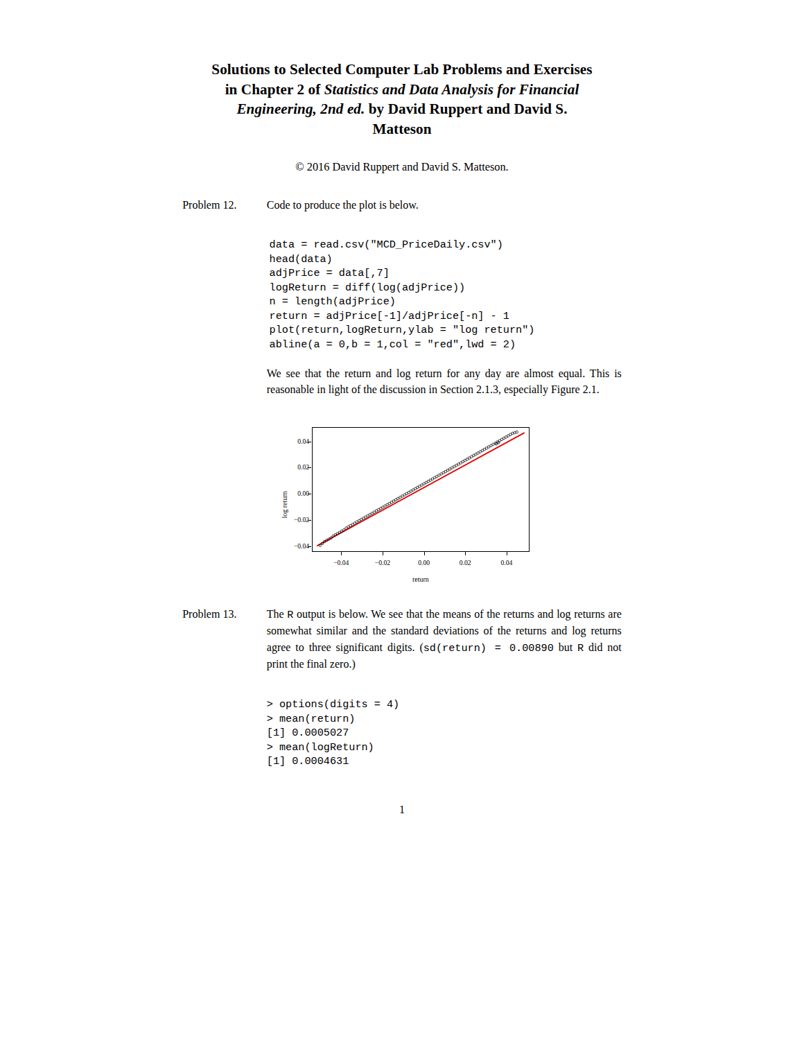Solutions to Selected Computer Lab Problems and Exercises
in Chapter 2 of Statistics and Data Analysis for Financial
Engineering, 2nd ed. by David Ruppert and David S.
Matteson
© 2016 David Ruppert and David S. Matteson.
Problem 12.
Code to produce the plot is below.
data = read.csv("MCD_PriceDaily.csv")
head(data)
adjPrice = data[,7]
logReturn = diff(log(adjPrice))
n = length(adjPrice)
return = adjPrice[-1]/adjPrice[-n] - 1
plot(return,logReturn,ylab = "log return")
abline(a = 0,b = 1,col = "red",lwd = 2)
We see that the return and log return for any day are almost equal. This is reasonable in light of the discussion in Section 2.1.3, especially Figure 2.1.
log return
0.04
0.02
0.00
−0.02
−0.04
−0.04
−0.02
0.00
0.02
0.04
return
Problem 13.
The R output is below. We see that the means of the returns and log returns are somewhat similar and the standard deviations of the returns and log returns agree to three significant digits. (sd(return) = 0.00890 but R did not print the final zero.)
> options(digits = 4)
> mean(return)
[1] 0.0005027
> mean(logReturn)
[1] 0.0004631
1